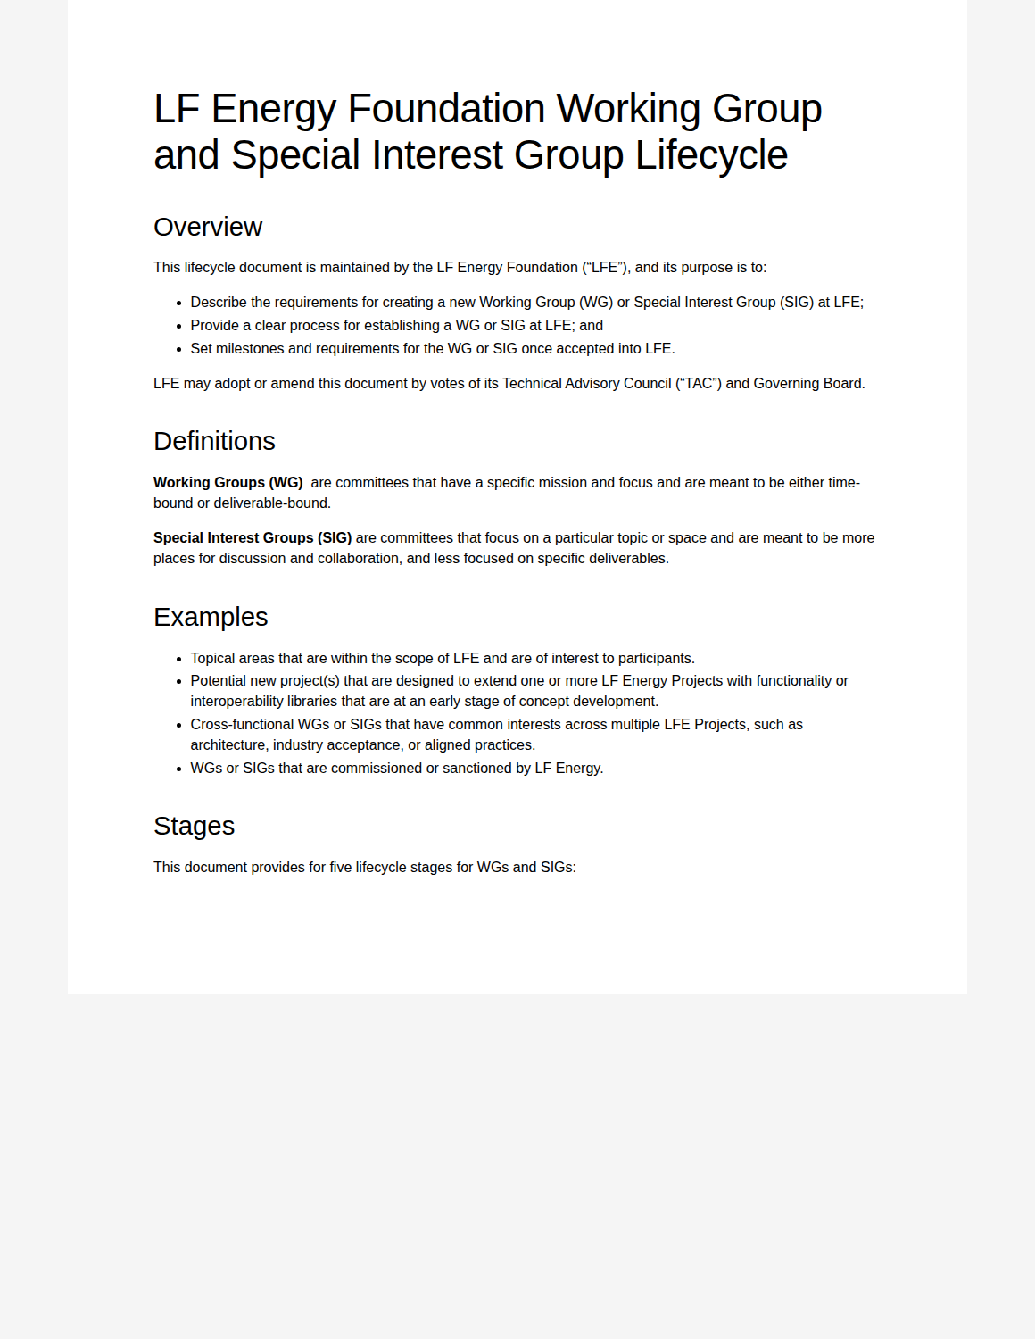LF Energy Foundation Working Group and Special Interest Group Lifecycle
Overview
This lifecycle document is maintained by the LF Energy Foundation (“LFE”), and its purpose is to:
Describe the requirements for creating a new Working Group (WG) or Special Interest Group (SIG) at LFE;
Provide a clear process for establishing a WG or SIG at LFE; and
Set milestones and requirements for the WG or SIG once accepted into LFE.
LFE may adopt or amend this document by votes of its Technical Advisory Council (“TAC”) and Governing Board.
Definitions
Working Groups (WG) are committees that have a specific mission and focus and are meant to be either time-bound or deliverable-bound.
Special Interest Groups (SIG) are committees that focus on a particular topic or space and are meant to be more places for discussion and collaboration, and less focused on specific deliverables.
Examples
Topical areas that are within the scope of LFE and are of interest to participants.
Potential new project(s) that are designed to extend one or more LF Energy Projects with functionality or interoperability libraries that are at an early stage of concept development.
Cross-functional WGs or SIGs that have common interests across multiple LFE Projects, such as architecture, industry acceptance, or aligned practices.
WGs or SIGs that are commissioned or sanctioned by LF Energy.
Stages
This document provides for five lifecycle stages for WGs and SIGs: